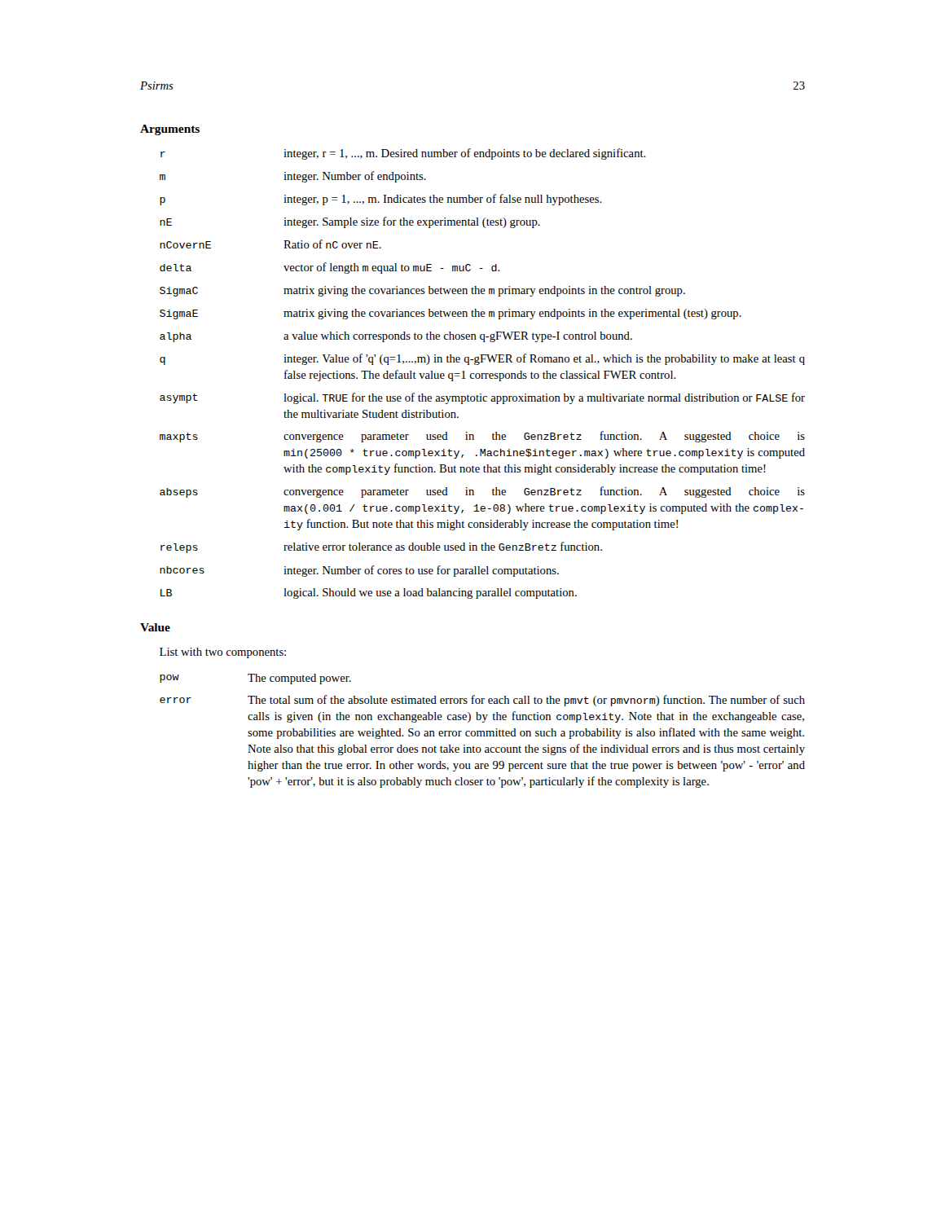Psirms 23
Arguments
r
integer, r = 1, ..., m. Desired number of endpoints to be declared significant.
m
integer. Number of endpoints.
p
integer, p = 1, ..., m. Indicates the number of false null hypotheses.
nE
integer. Sample size for the experimental (test) group.
nCovernE
Ratio of nC over nE.
delta
vector of length m equal to muE - muC - d.
SigmaC
matrix giving the covariances between the m primary endpoints in the control group.
SigmaE
matrix giving the covariances between the m primary endpoints in the experimental (test) group.
alpha
a value which corresponds to the chosen q-gFWER type-I control bound.
q
integer. Value of 'q' (q=1,...,m) in the q-gFWER of Romano et al., which is the probability to make at least q false rejections. The default value q=1 corresponds to the classical FWER control.
asympt
logical. TRUE for the use of the asymptotic approximation by a multivariate normal distribution or FALSE for the multivariate Student distribution.
maxpts
convergence parameter used in the GenzBretz function. A suggested choice is min(25000 * true.complexity, .Machine$integer.max) where true.complexity is computed with the complexity function. But note that this might considerably increase the computation time!
abseps
convergence parameter used in the GenzBretz function. A suggested choice is max(0.001 / true.complexity, 1e-08) where true.complexity is computed with the complexity function. But note that this might considerably increase the computation time!
releps
relative error tolerance as double used in the GenzBretz function.
nbcores
integer. Number of cores to use for parallel computations.
LB
logical. Should we use a load balancing parallel computation.
Value
List with two components:
pow
The computed power.
error
The total sum of the absolute estimated errors for each call to the pmvt (or pmvnorm) function. The number of such calls is given (in the non exchangeable case) by the function complexity. Note that in the exchangeable case, some probabilities are weighted. So an error committed on such a probability is also inflated with the same weight. Note also that this global error does not take into account the signs of the individual errors and is thus most certainly higher than the true error. In other words, you are 99 percent sure that the true power is between 'pow' - 'error' and 'pow' + 'error', but it is also probably much closer to 'pow', particularly if the complexity is large.